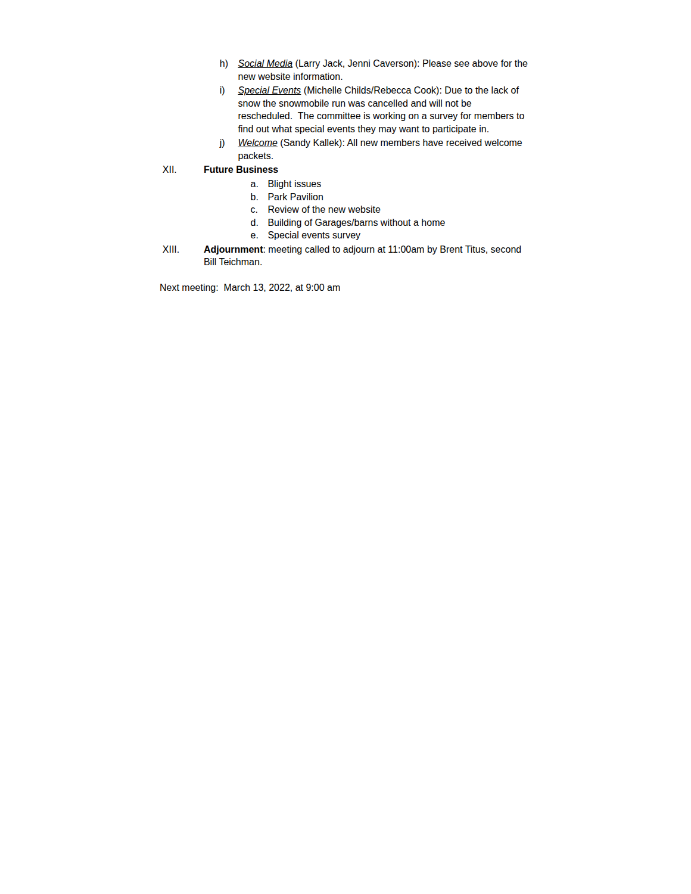h) Social Media (Larry Jack, Jenni Caverson): Please see above for the new website information.
i) Special Events (Michelle Childs/Rebecca Cook): Due to the lack of snow the snowmobile run was cancelled and will not be rescheduled. The committee is working on a survey for members to find out what special events they may want to participate in.
j) Welcome (Sandy Kallek): All new members have received welcome packets.
XII. Future Business
a. Blight issues
b. Park Pavilion
c. Review of the new website
d. Building of Garages/barns without a home
e. Special events survey
XIII. Adjournment: meeting called to adjourn at 11:00am by Brent Titus, second Bill Teichman.
Next meeting: March 13, 2022, at 9:00 am